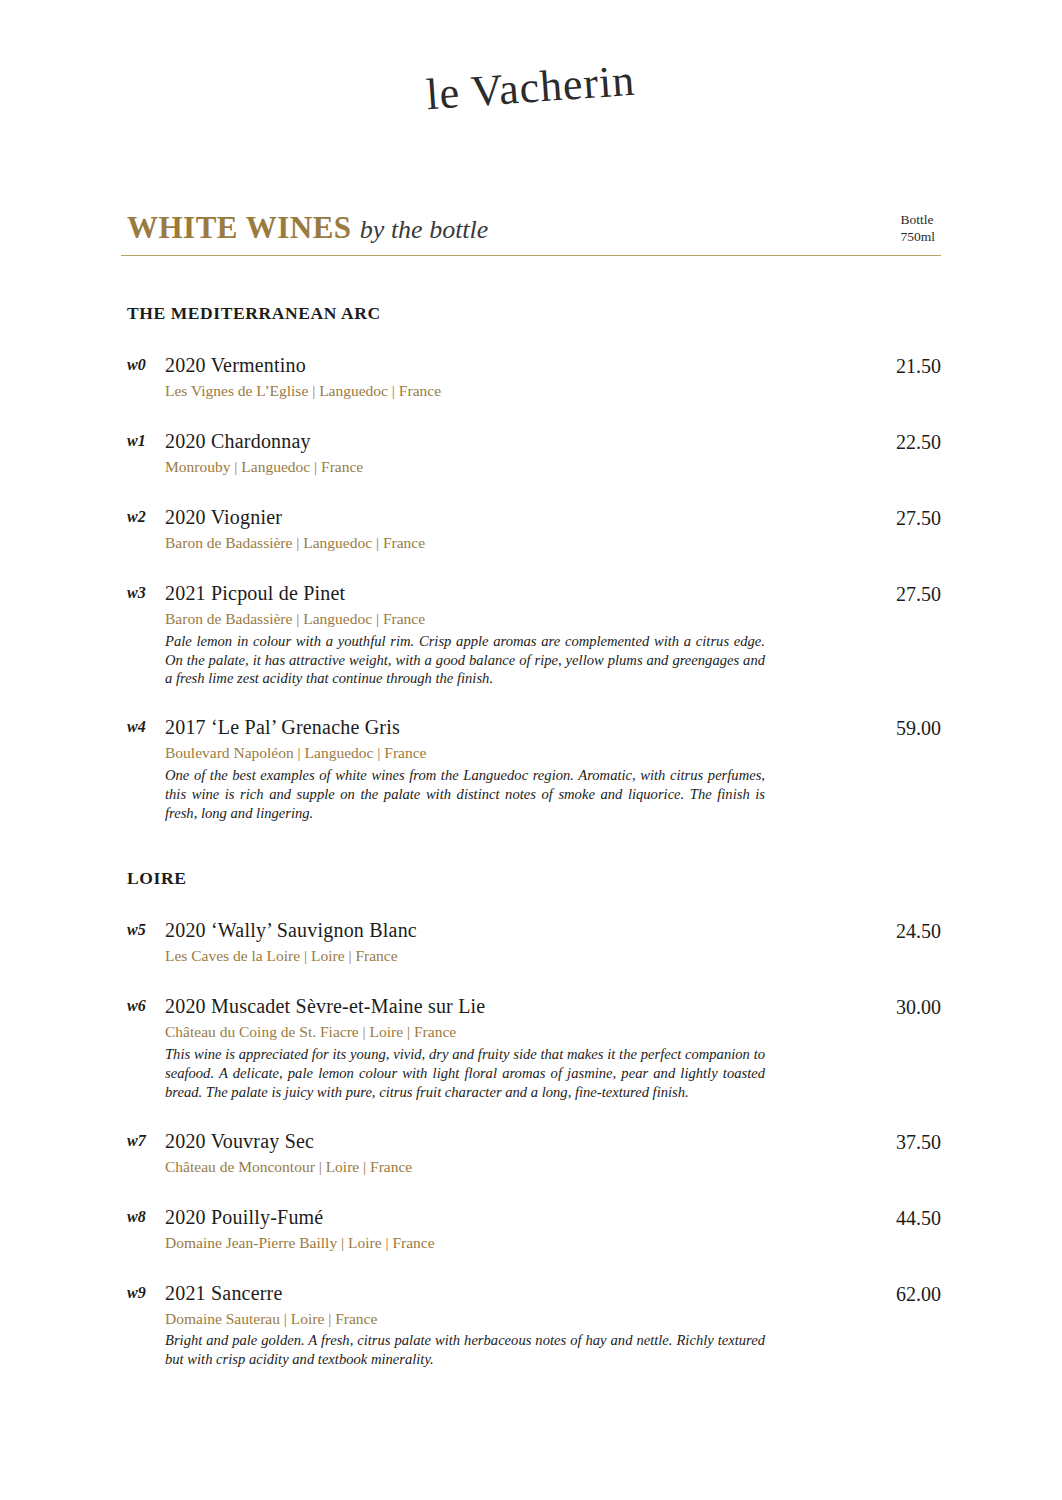le Vacherin
WHITE WINES by the bottle
Bottle
750ml
THE MEDITERRANEAN ARC
w0
2020 Vermentino
Les Vignes de L’Eglise | Languedoc | France
21.50
w1
2020 Chardonnay
Monrouby | Languedoc | France
22.50
w2
2020 Viognier
Baron de Badassière | Languedoc | France
27.50
w3
2021 Picpoul de Pinet
Baron de Badassière | Languedoc | France
Pale lemon in colour with a youthful rim. Crisp apple aromas are complemented with a citrus edge. On the palate, it has attractive weight, with a good balance of ripe, yellow plums and greengages and a fresh lime zest acidity that continue through the finish.
27.50
w4
2017 ‘Le Pal’ Grenache Gris
Boulevard Napoléon | Languedoc | France
One of the best examples of white wines from the Languedoc region. Aromatic, with citrus perfumes, this wine is rich and supple on the palate with distinct notes of smoke and liquorice. The finish is fresh, long and lingering.
59.00
LOIRE
w5
2020 ‘Wally’ Sauvignon Blanc
Les Caves de la Loire | Loire | France
24.50
w6
2020 Muscadet Sèvre-et-Maine sur Lie
Château du Coing de St. Fiacre | Loire | France
This wine is appreciated for its young, vivid, dry and fruity side that makes it the perfect companion to seafood. A delicate, pale lemon colour with light floral aromas of jasmine, pear and lightly toasted bread. The palate is juicy with pure, citrus fruit character and a long, fine-textured finish.
30.00
w7
2020 Vouvray Sec
Château de Moncontour | Loire | France
37.50
w8
2020 Pouilly-Fumé
Domaine Jean-Pierre Bailly | Loire | France
44.50
w9
2021 Sancerre
Domaine Sauterau | Loire | France
Bright and pale golden. A fresh, citrus palate with herbaceous notes of hay and nettle. Richly textured but with crisp acidity and textbook minerality.
62.00